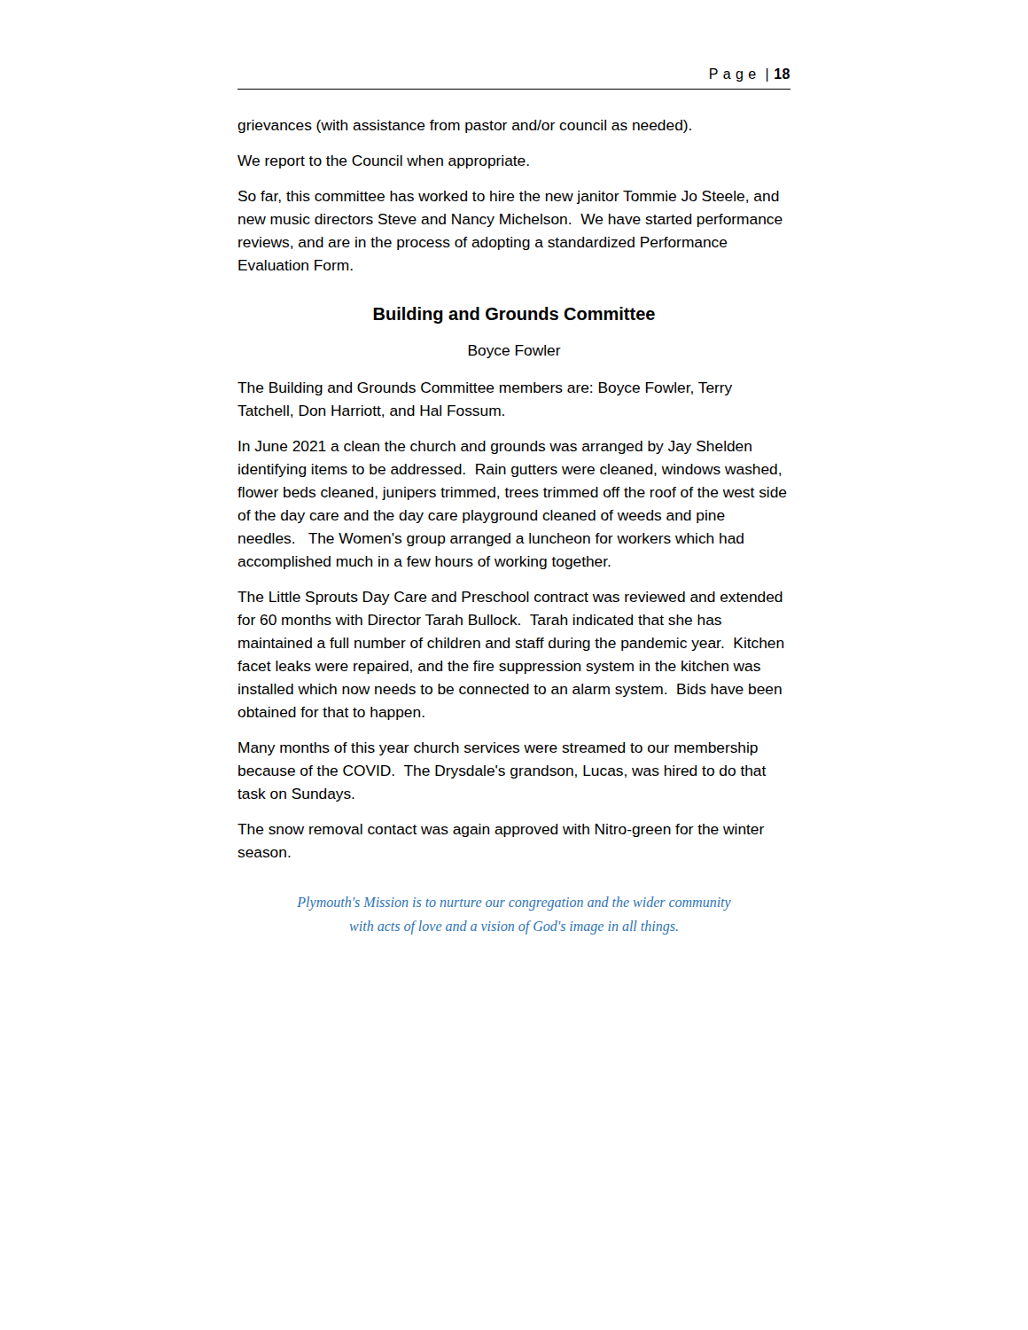P a g e | 18
grievances (with assistance from pastor and/or council as needed).
We report to the Council when appropriate.
So far, this committee has worked to hire the new janitor Tommie Jo Steele, and new music directors Steve and Nancy Michelson. We have started performance reviews, and are in the process of adopting a standardized Performance Evaluation Form.
Building and Grounds Committee
Boyce Fowler
The Building and Grounds Committee members are: Boyce Fowler, Terry Tatchell, Don Harriott, and Hal Fossum.
In June 2021 a clean the church and grounds was arranged by Jay Shelden identifying items to be addressed. Rain gutters were cleaned, windows washed, flower beds cleaned, junipers trimmed, trees trimmed off the roof of the west side of the day care and the day care playground cleaned of weeds and pine needles. The Women's group arranged a luncheon for workers which had accomplished much in a few hours of working together.
The Little Sprouts Day Care and Preschool contract was reviewed and extended for 60 months with Director Tarah Bullock. Tarah indicated that she has maintained a full number of children and staff during the pandemic year. Kitchen facet leaks were repaired, and the fire suppression system in the kitchen was installed which now needs to be connected to an alarm system. Bids have been obtained for that to happen.
Many months of this year church services were streamed to our membership because of the COVID. The Drysdale's grandson, Lucas, was hired to do that task on Sundays.
The snow removal contact was again approved with Nitro-green for the winter season.
Plymouth's Mission is to nurture our congregation and the wider community
with acts of love and a vision of God's image in all things.